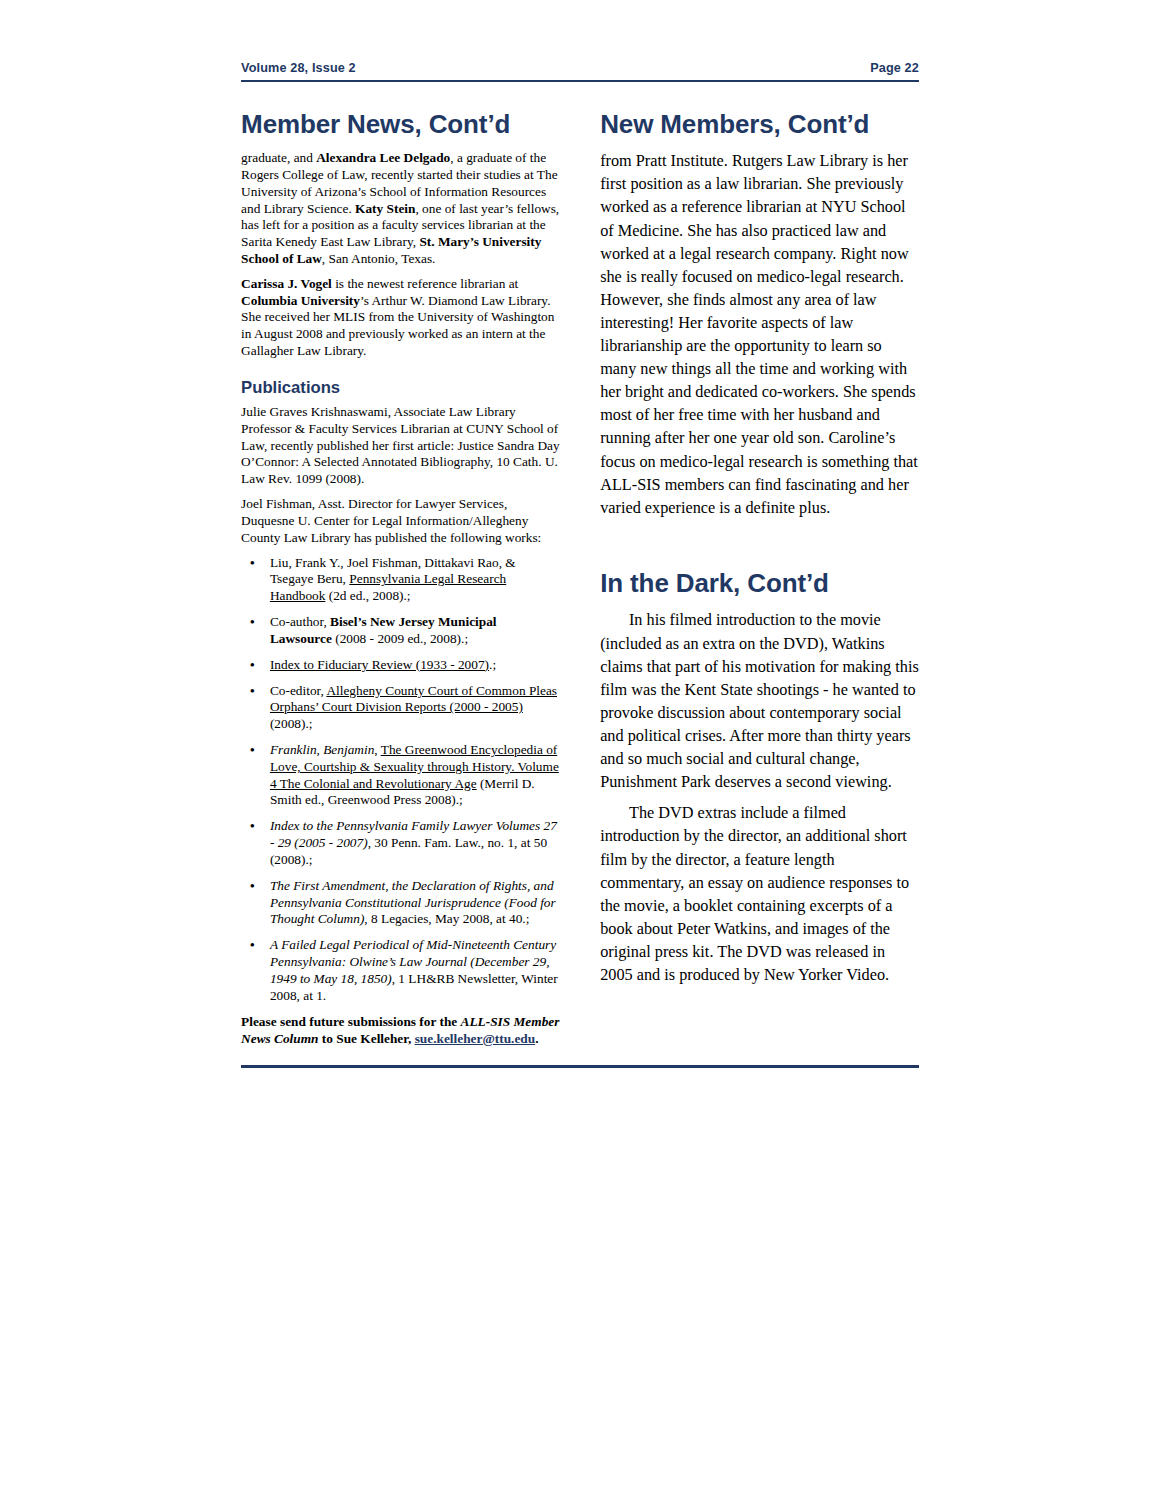Volume 28, Issue 2
Page 22
Member News, Cont’d
graduate, and Alexandra Lee Delgado, a graduate of the Rogers College of Law, recently started their studies at The University of Arizona’s School of Information Resources and Library Science. Katy Stein, one of last year’s fellows, has left for a position as a faculty services librarian at the Sarita Kenedy East Law Library, St. Mary’s University School of Law, San Antonio, Texas.
Carissa J. Vogel is the newest reference librarian at Columbia University’s Arthur W. Diamond Law Library. She received her MLIS from the University of Washington in August 2008 and previously worked as an intern at the Gallagher Law Library.
Publications
Julie Graves Krishnaswami, Associate Law Library Professor & Faculty Services Librarian at CUNY School of Law, recently published her first article: Justice Sandra Day O’Connor: A Selected Annotated Bibliography, 10 Cath. U. Law Rev. 1099 (2008).
Joel Fishman, Asst. Director for Lawyer Services, Duquesne U. Center for Legal Information/Allegheny County Law Library has published the following works:
Liu, Frank Y., Joel Fishman, Dittakavi Rao, & Tsegaye Beru, Pennsylvania Legal Research Handbook (2d ed., 2008).;
Co-author, Bisel’s New Jersey Municipal Lawsource (2008 - 2009 ed., 2008).;
Index to Fiduciary Review (1933 - 2007).;
Co-editor, Allegheny County Court of Common Pleas Orphans’ Court Division Reports (2000 - 2005) (2008).;
Franklin, Benjamin, The Greenwood Encyclopedia of Love, Courtship & Sexuality through History. Volume 4 The Colonial and Revolutionary Age (Merril D. Smith ed., Greenwood Press 2008).;
Index to the Pennsylvania Family Lawyer Volumes 27 - 29 (2005 - 2007), 30 Penn. Fam. Law., no. 1, at 50 (2008).;
The First Amendment, the Declaration of Rights, and Pennsylvania Constitutional Jurisprudence (Food for Thought Column), 8 Legacies, May 2008, at 40.;
A Failed Legal Periodical of Mid-Nineteenth Century Pennsylvania: Olwine’s Law Journal (December 29, 1949 to May 18, 1850), 1 LH&RB Newsletter, Winter 2008, at 1.
Please send future submissions for the ALL-SIS Member News Column to Sue Kelleher, sue.kelleher@ttu.edu.
New Members, Cont’d
from Pratt Institute. Rutgers Law Library is her first position as a law librarian. She previously worked as a reference librarian at NYU School of Medicine. She has also practiced law and worked at a legal research company. Right now she is really focused on medico-legal research. However, she finds almost any area of law interesting! Her favorite aspects of law librarianship are the opportunity to learn so many new things all the time and working with her bright and dedicated co-workers. She spends most of her free time with her husband and running after her one year old son. Caroline’s focus on medico-legal research is something that ALL-SIS members can find fascinating and her varied experience is a definite plus.
In the Dark, Cont’d
In his filmed introduction to the movie (included as an extra on the DVD), Watkins claims that part of his motivation for making this film was the Kent State shootings - he wanted to provoke discussion about contemporary social and political crises. After more than thirty years and so much social and cultural change, Punishment Park deserves a second viewing.
The DVD extras include a filmed introduction by the director, an additional short film by the director, a feature length commentary, an essay on audience responses to the movie, a booklet containing excerpts of a book about Peter Watkins, and images of the original press kit. The DVD was released in 2005 and is produced by New Yorker Video.